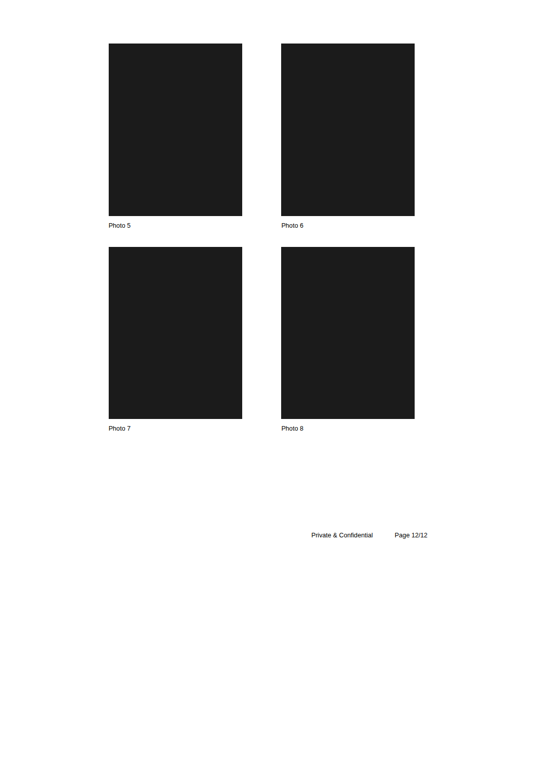Photo 5
Photo 6
Photo 7
Photo 8
Private & Confidential Page 12/12